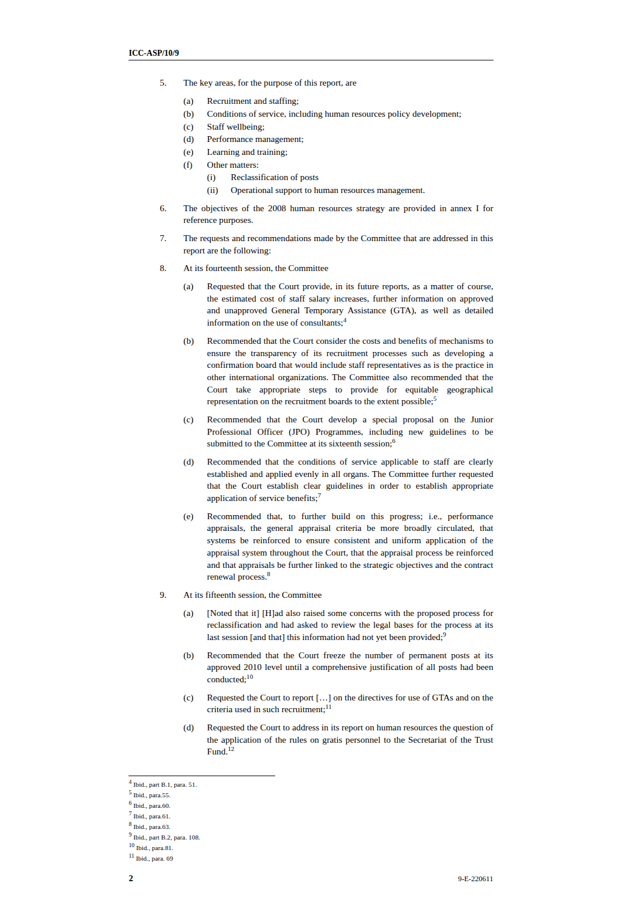ICC-ASP/10/9
5.
The key areas, for the purpose of this report, are
(a)
Recruitment and staffing;
(b)
Conditions of service, including human resources policy development;
(c)
Staff wellbeing;
(d)
Performance management;
(e)
Learning and training;
(f)
Other matters:
(i)
Reclassification of posts
(ii)
Operational support to human resources management.
6.
The objectives of the 2008 human resources strategy are provided in annex I for reference purposes.
7.
The requests and recommendations made by the Committee that are addressed in this report are the following:
8.
At its fourteenth session, the Committee
(a)
Requested that the Court provide, in its future reports, as a matter of course, the estimated cost of staff salary increases, further information on approved and unapproved General Temporary Assistance (GTA), as well as detailed information on the use of consultants;4
(b)
Recommended that the Court consider the costs and benefits of mechanisms to ensure the transparency of its recruitment processes such as developing a confirmation board that would include staff representatives as is the practice in other international organizations. The Committee also recommended that the Court take appropriate steps to provide for equitable geographical representation on the recruitment boards to the extent possible;5
(c)
Recommended that the Court develop a special proposal on the Junior Professional Officer (JPO) Programmes, including new guidelines to be submitted to the Committee at its sixteenth session;6
(d)
Recommended that the conditions of service applicable to staff are clearly established and applied evenly in all organs. The Committee further requested that the Court establish clear guidelines in order to establish appropriate application of service benefits;7
(e)
Recommended that, to further build on this progress; i.e., performance appraisals, the general appraisal criteria be more broadly circulated, that systems be reinforced to ensure consistent and uniform application of the appraisal system throughout the Court, that the appraisal process be reinforced and that appraisals be further linked to the strategic objectives and the contract renewal process.8
9.
At its fifteenth session, the Committee
(a)
[Noted that it] [H]ad also raised some concerns with the proposed process for reclassification and had asked to review the legal bases for the process at its last session [and that] this information had not yet been provided;9
(b)
Recommended that the Court freeze the number of permanent posts at its approved 2010 level until a comprehensive justification of all posts had been conducted;10
(c)
Requested the Court to report […] on the directives for use of GTAs and on the criteria used in such recruitment;11
(d)
Requested the Court to address in its report on human resources the question of the application of the rules on gratis personnel to the Secretariat of the Trust Fund.12
4 Ibid., part B.1, para. 51.
5 Ibid., para.55.
6 Ibid., para.60.
7 Ibid., para.61.
8 Ibid., para.63.
9 Ibid., part B.2, para. 108.
10 Ibid., para.81.
11 Ibid., para. 69
2
9-E-220611